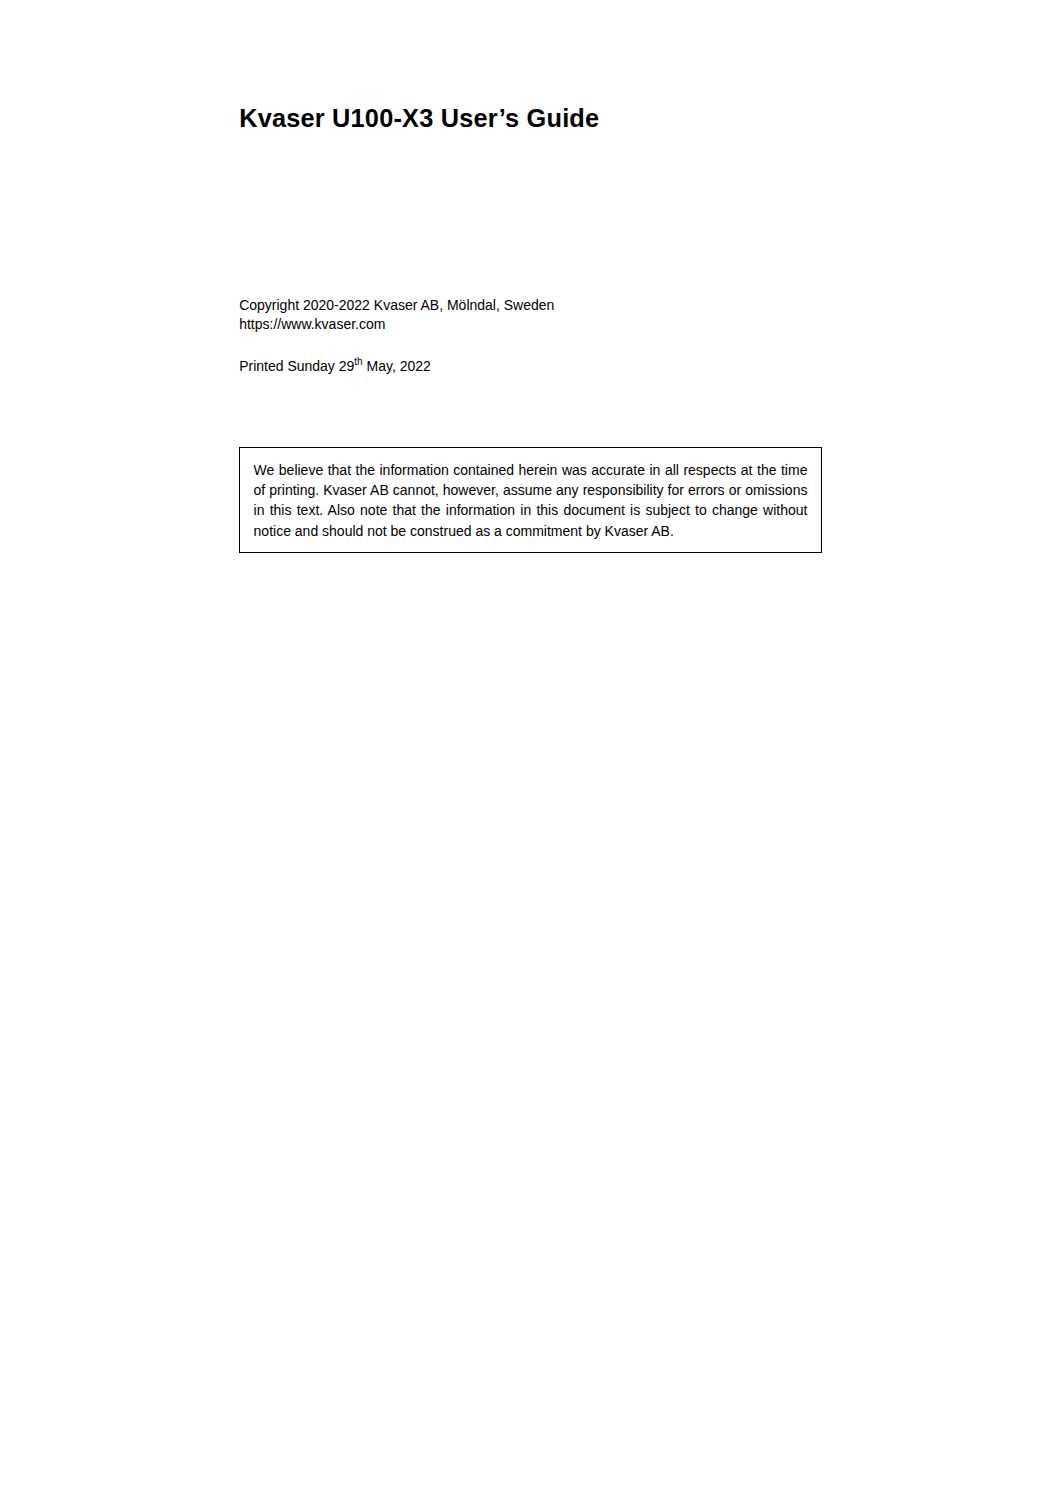Kvaser U100-X3 User’s Guide
Copyright 2020-2022 Kvaser AB, Mölndal, Sweden
https://www.kvaser.com
Printed Sunday 29th May, 2022
We believe that the information contained herein was accurate in all respects at the time of printing. Kvaser AB cannot, however, assume any responsibility for errors or omissions in this text. Also note that the information in this document is subject to change without notice and should not be construed as a commitment by Kvaser AB.